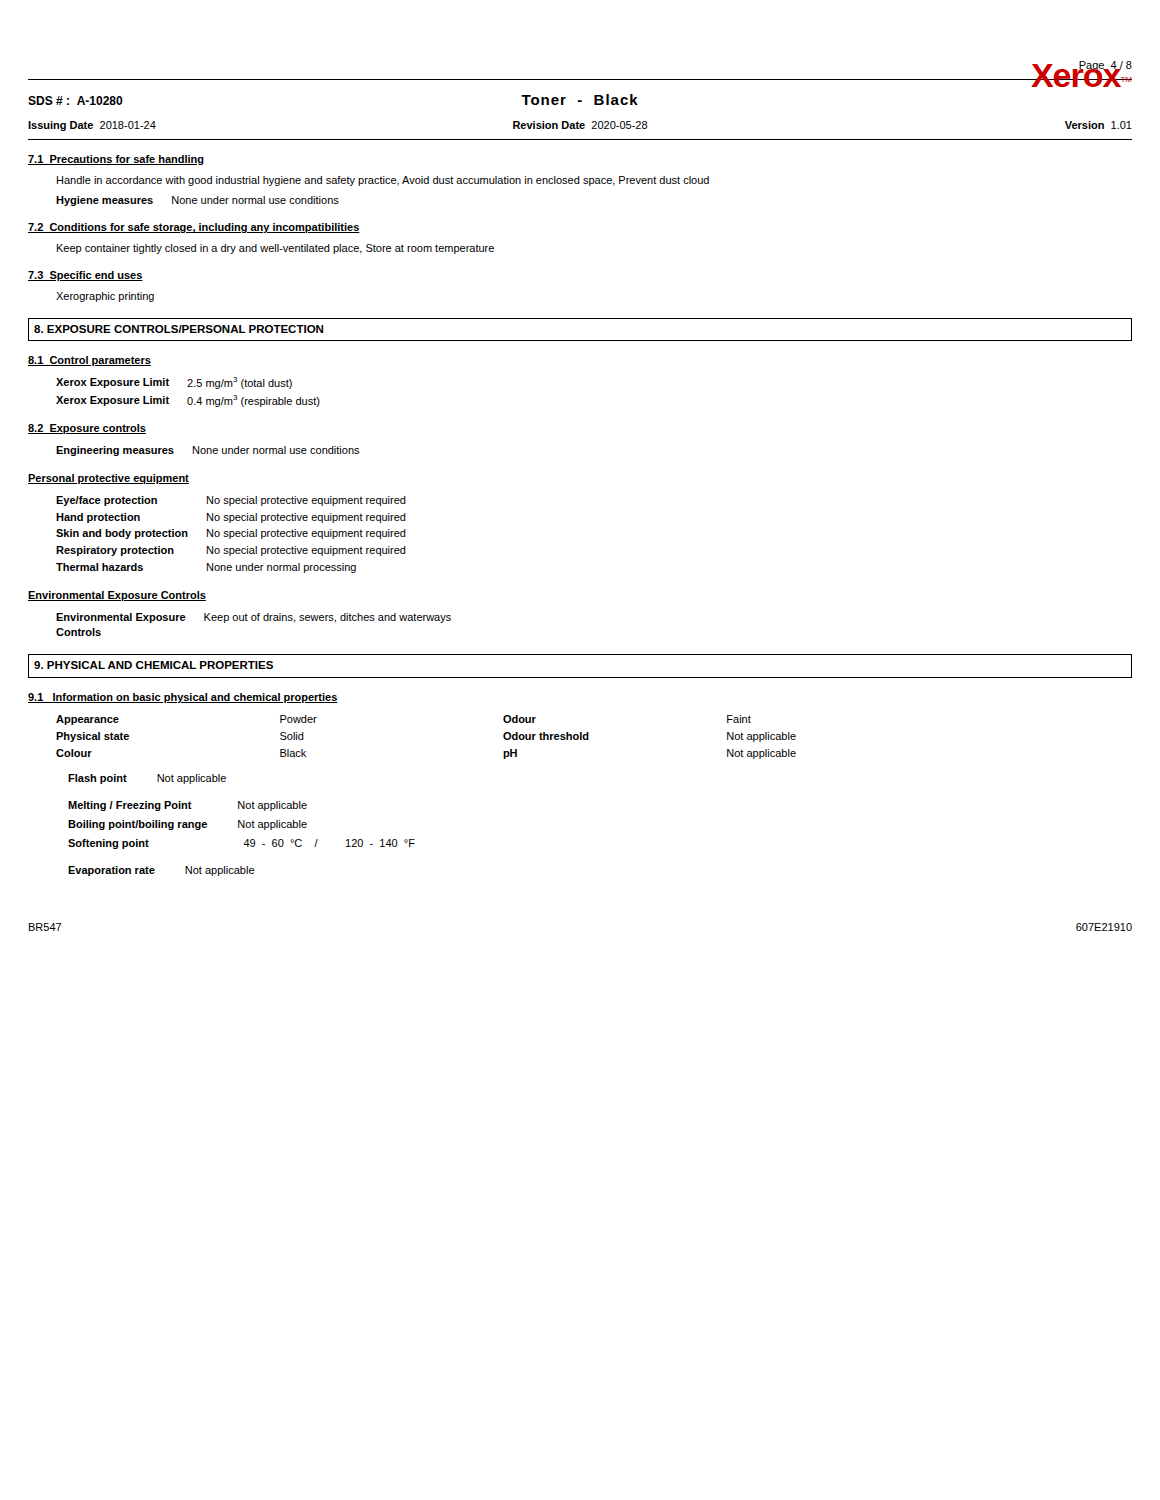Xerox TM
Page 4 / 8
SDS # : A-10280
Toner - Black
Issuing Date 2018-01-24
Revision Date 2020-05-28
Version 1.01
7.1 Precautions for safe handling
Handle in accordance with good industrial hygiene and safety practice, Avoid dust accumulation in enclosed space, Prevent dust cloud
| Hygiene measures | None under normal use conditions |
7.2 Conditions for safe storage, including any incompatibilities
Keep container tightly closed in a dry and well-ventilated place, Store at room temperature
7.3 Specific end uses
Xerographic printing
8. EXPOSURE CONTROLS/PERSONAL PROTECTION
8.1 Control parameters
| Xerox Exposure Limit | 2.5 mg/m 3 (total dust) |
| Xerox Exposure Limit | 0.4 mg/m 3 (respirable dust) |
8.2 Exposure controls
| Engineering measures | None under normal use conditions |
Personal protective equipment
| Eye/face protection | No special protective equipment required |
| Hand protection | No special protective equipment required |
| Skin and body protection | No special protective equipment required |
| Respiratory protection | No special protective equipment required |
| Thermal hazards | None under normal processing |
Environmental Exposure Controls
| Environmental Exposure Controls | Keep out of drains, sewers, ditches and waterways |
9. PHYSICAL AND CHEMICAL PROPERTIES
9.1 Information on basic physical and chemical properties
| Appearance | Powder | Odour | Faint |
| Physical state | Solid | Odour threshold | Not applicable |
| Colour | Black | pH | Not applicable |
| Flash point | Not applicable |
| Melting / Freezing Point | Not applicable |
| Boiling point/boiling range | Not applicable |
| Softening point | 49 - 60 °C / 120 - 140 °F |
| Evaporation rate | Not applicable |
BR547
607E21910